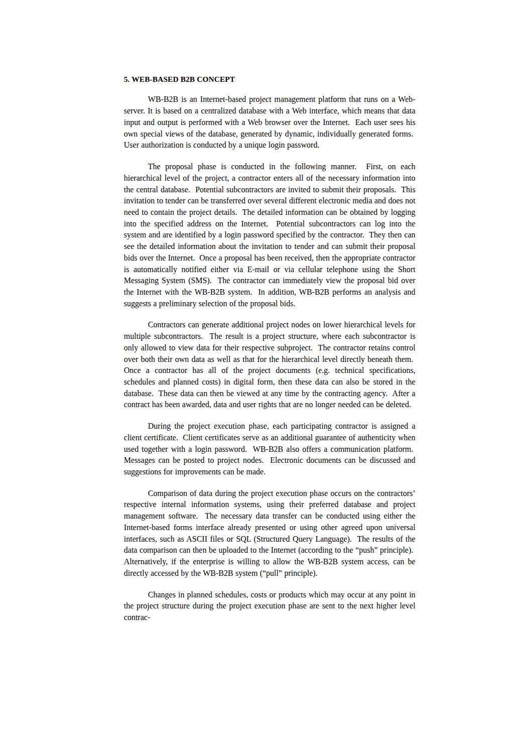5. WEB-BASED B2B CONCEPT
WB-B2B is an Internet-based project management platform that runs on a Web-server. It is based on a centralized database with a Web interface, which means that data input and output is performed with a Web browser over the Internet. Each user sees his own special views of the database, generated by dynamic, individually generated forms. User authorization is conducted by a unique login password.
The proposal phase is conducted in the following manner. First, on each hierarchical level of the project, a contractor enters all of the necessary information into the central database. Potential subcontractors are invited to submit their proposals. This invitation to tender can be transferred over several different electronic media and does not need to contain the project details. The detailed information can be obtained by logging into the specified address on the Internet. Potential subcontractors can log into the system and are identified by a login password specified by the contractor. They then can see the detailed information about the invitation to tender and can submit their proposal bids over the Internet. Once a proposal has been received, then the appropriate contractor is automatically notified either via E-mail or via cellular telephone using the Short Messaging System (SMS). The contractor can immediately view the proposal bid over the Internet with the WB-B2B system. In addition, WB-B2B performs an analysis and suggests a preliminary selection of the proposal bids.
Contractors can generate additional project nodes on lower hierarchical levels for multiple subcontractors. The result is a project structure, where each subcontractor is only allowed to view data for their respective subproject. The contractor retains control over both their own data as well as that for the hierarchical level directly beneath them. Once a contractor has all of the project documents (e.g. technical specifications, schedules and planned costs) in digital form, then these data can also be stored in the database. These data can then be viewed at any time by the contracting agency. After a contract has been awarded, data and user rights that are no longer needed can be deleted.
During the project execution phase, each participating contractor is assigned a client certificate. Client certificates serve as an additional guarantee of authenticity when used together with a login password. WB-B2B also offers a communication platform. Messages can be posted to project nodes. Electronic documents can be discussed and suggestions for improvements can be made.
Comparison of data during the project execution phase occurs on the contractors’ respective internal information systems, using their preferred database and project management software. The necessary data transfer can be conducted using either the Internet-based forms interface already presented or using other agreed upon universal interfaces, such as ASCII files or SQL (Structured Query Language). The results of the data comparison can then be uploaded to the Internet (according to the “push” principle). Alternatively, if the enterprise is willing to allow the WB-B2B system access, can be directly accessed by the WB-B2B system (“pull” principle).
Changes in planned schedules, costs or products which may occur at any point in the project structure during the project execution phase are sent to the next higher level contrac-